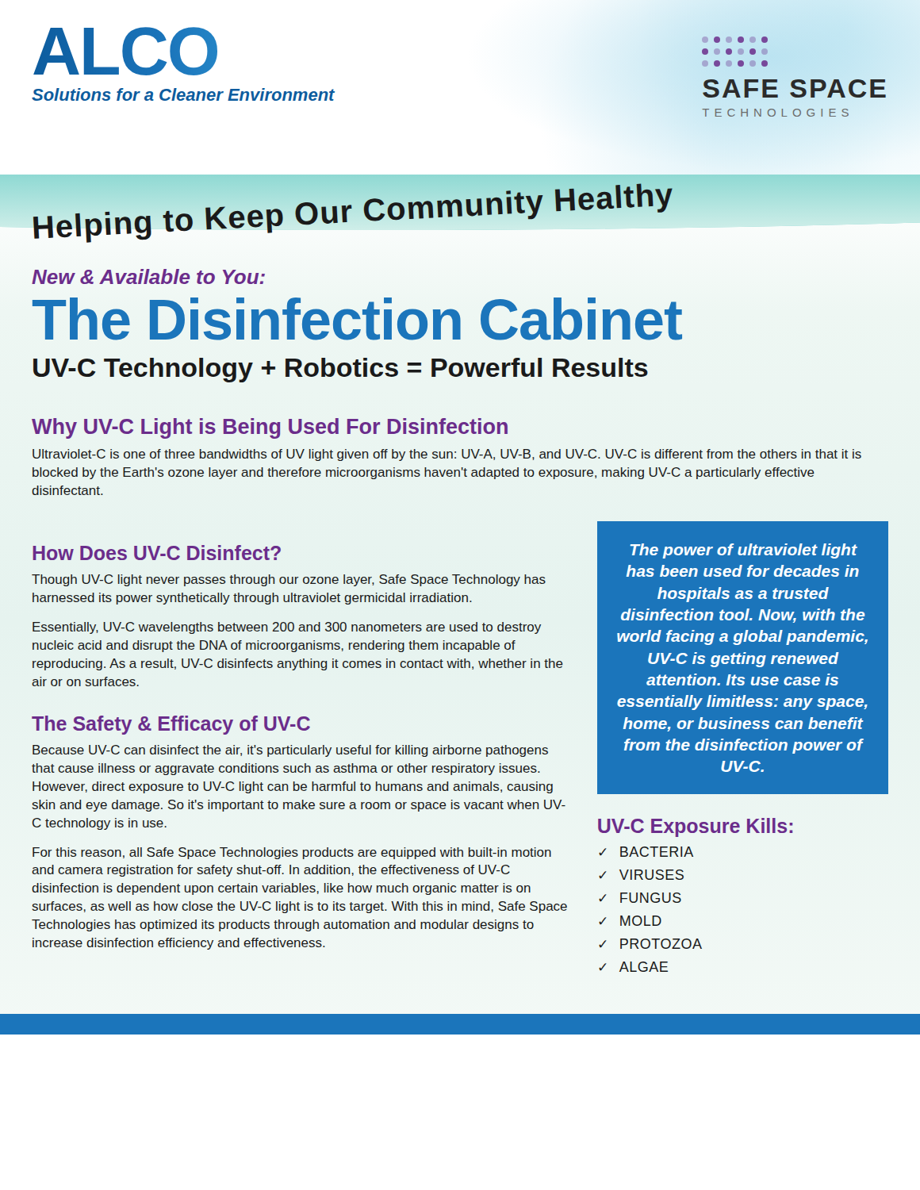ALCO
Solutions for a Cleaner Environment
SAFE SPACE
TECHNOLOGIES
Helping to Keep Our Community Healthy
New & Available to You:
The Disinfection Cabinet
UV-C Technology + Robotics = Powerful Results
Why UV-C Light is Being Used For Disinfection
Ultraviolet-C is one of three bandwidths of UV light given off by the sun: UV-A, UV-B, and UV-C. UV-C is different from the others in that it is blocked by the Earth's ozone layer and therefore microorganisms haven't adapted to exposure, making UV-C a particularly effective disinfectant.
How Does UV-C Disinfect?
Though UV-C light never passes through our ozone layer, Safe Space Technology has harnessed its power synthetically through ultraviolet germicidal irradiation.
Essentially, UV-C wavelengths between 200 and 300 nanometers are used to destroy nucleic acid and disrupt the DNA of microorganisms, rendering them incapable of reproducing. As a result, UV-C disinfects anything it comes in contact with, whether in the air or on surfaces.
The Safety & Efficacy of UV-C
Because UV-C can disinfect the air, it's particularly useful for killing airborne pathogens that cause illness or aggravate conditions such as asthma or other respiratory issues. However, direct exposure to UV-C light can be harmful to humans and animals, causing skin and eye damage. So it's important to make sure a room or space is vacant when UV-C technology is in use.
For this reason, all Safe Space Technologies products are equipped with built-in motion and camera registration for safety shut-off. In addition, the effectiveness of UV-C disinfection is dependent upon certain variables, like how much organic matter is on surfaces, as well as how close the UV-C light is to its target. With this in mind, Safe Space Technologies has optimized its products through automation and modular designs to increase disinfection efficiency and effectiveness.
The power of ultraviolet light has been used for decades in hospitals as a trusted disinfection tool. Now, with the world facing a global pandemic, UV-C is getting renewed attention. Its use case is essentially limitless: any space, home, or business can benefit from the disinfection power of UV-C.
UV-C Exposure Kills:
BACTERIA
VIRUSES
FUNGUS
MOLD
PROTOZOA
ALGAE